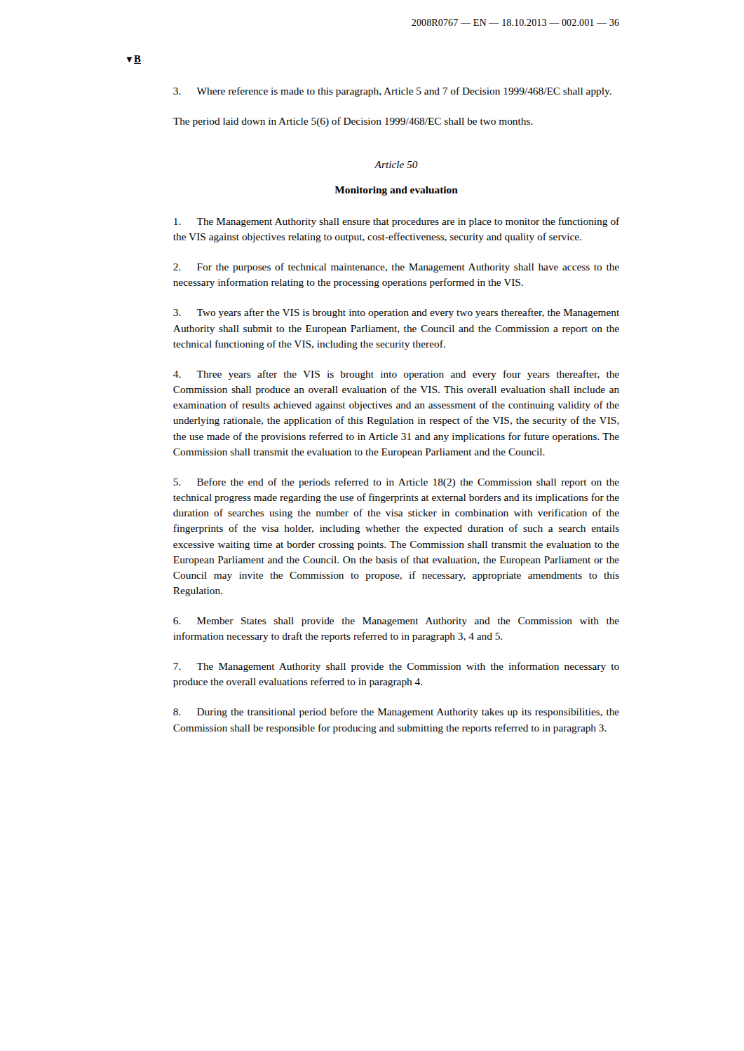2008R0767 — EN — 18.10.2013 — 002.001 — 36
▼B
3. Where reference is made to this paragraph, Article 5 and 7 of Decision 1999/468/EC shall apply.
The period laid down in Article 5(6) of Decision 1999/468/EC shall be two months.
Article 50
Monitoring and evaluation
1. The Management Authority shall ensure that procedures are in place to monitor the functioning of the VIS against objectives relating to output, cost-effectiveness, security and quality of service.
2. For the purposes of technical maintenance, the Management Authority shall have access to the necessary information relating to the processing operations performed in the VIS.
3. Two years after the VIS is brought into operation and every two years thereafter, the Management Authority shall submit to the European Parliament, the Council and the Commission a report on the technical functioning of the VIS, including the security thereof.
4. Three years after the VIS is brought into operation and every four years thereafter, the Commission shall produce an overall evaluation of the VIS. This overall evaluation shall include an examination of results achieved against objectives and an assessment of the continuing validity of the underlying rationale, the application of this Regulation in respect of the VIS, the security of the VIS, the use made of the provisions referred to in Article 31 and any implications for future operations. The Commission shall transmit the evaluation to the European Parliament and the Council.
5. Before the end of the periods referred to in Article 18(2) the Commission shall report on the technical progress made regarding the use of fingerprints at external borders and its implications for the duration of searches using the number of the visa sticker in combination with verification of the fingerprints of the visa holder, including whether the expected duration of such a search entails excessive waiting time at border crossing points. The Commission shall transmit the evaluation to the European Parliament and the Council. On the basis of that evaluation, the European Parliament or the Council may invite the Commission to propose, if necessary, appropriate amendments to this Regulation.
6. Member States shall provide the Management Authority and the Commission with the information necessary to draft the reports referred to in paragraph 3, 4 and 5.
7. The Management Authority shall provide the Commission with the information necessary to produce the overall evaluations referred to in paragraph 4.
8. During the transitional period before the Management Authority takes up its responsibilities, the Commission shall be responsible for producing and submitting the reports referred to in paragraph 3.